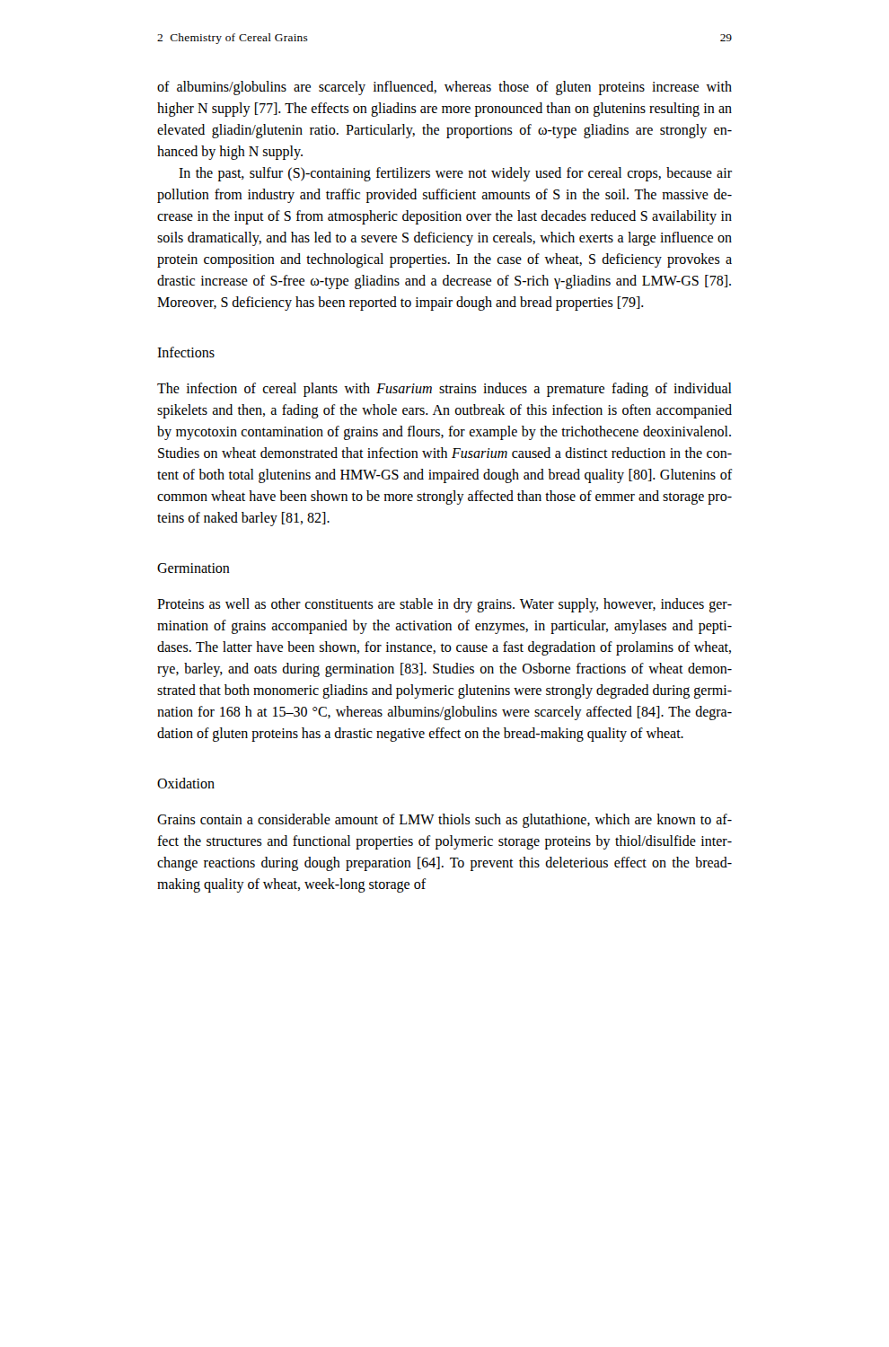2 Chemistry of Cereal Grains 29
of albumins/globulins are scarcely influenced, whereas those of gluten proteins increase with higher N supply [77]. The effects on gliadins are more pronounced than on glutenins resulting in an elevated gliadin/glutenin ratio. Particularly, the proportions of ω-type gliadins are strongly enhanced by high N supply.
In the past, sulfur (S)-containing fertilizers were not widely used for cereal crops, because air pollution from industry and traffic provided sufficient amounts of S in the soil. The massive decrease in the input of S from atmospheric deposition over the last decades reduced S availability in soils dramatically, and has led to a severe S deficiency in cereals, which exerts a large influence on protein composition and technological properties. In the case of wheat, S deficiency provokes a drastic increase of S-free ω-type gliadins and a decrease of S-rich γ-gliadins and LMW-GS [78]. Moreover, S deficiency has been reported to impair dough and bread properties [79].
Infections
The infection of cereal plants with Fusarium strains induces a premature fading of individual spikelets and then, a fading of the whole ears. An outbreak of this infection is often accompanied by mycotoxin contamination of grains and flours, for example by the trichothecene deoxinivalenol. Studies on wheat demonstrated that infection with Fusarium caused a distinct reduction in the content of both total glutenins and HMW-GS and impaired dough and bread quality [80]. Glutenins of common wheat have been shown to be more strongly affected than those of emmer and storage proteins of naked barley [81, 82].
Germination
Proteins as well as other constituents are stable in dry grains. Water supply, however, induces germination of grains accompanied by the activation of enzymes, in particular, amylases and peptidases. The latter have been shown, for instance, to cause a fast degradation of prolamins of wheat, rye, barley, and oats during germination [83]. Studies on the Osborne fractions of wheat demonstrated that both monomeric gliadins and polymeric glutenins were strongly degraded during germination for 168 h at 15–30 °C, whereas albumins/globulins were scarcely affected [84]. The degradation of gluten proteins has a drastic negative effect on the bread-making quality of wheat.
Oxidation
Grains contain a considerable amount of LMW thiols such as glutathione, which are known to affect the structures and functional properties of polymeric storage proteins by thiol/disulfide interchange reactions during dough preparation [64]. To prevent this deleterious effect on the bread-making quality of wheat, week-long storage of